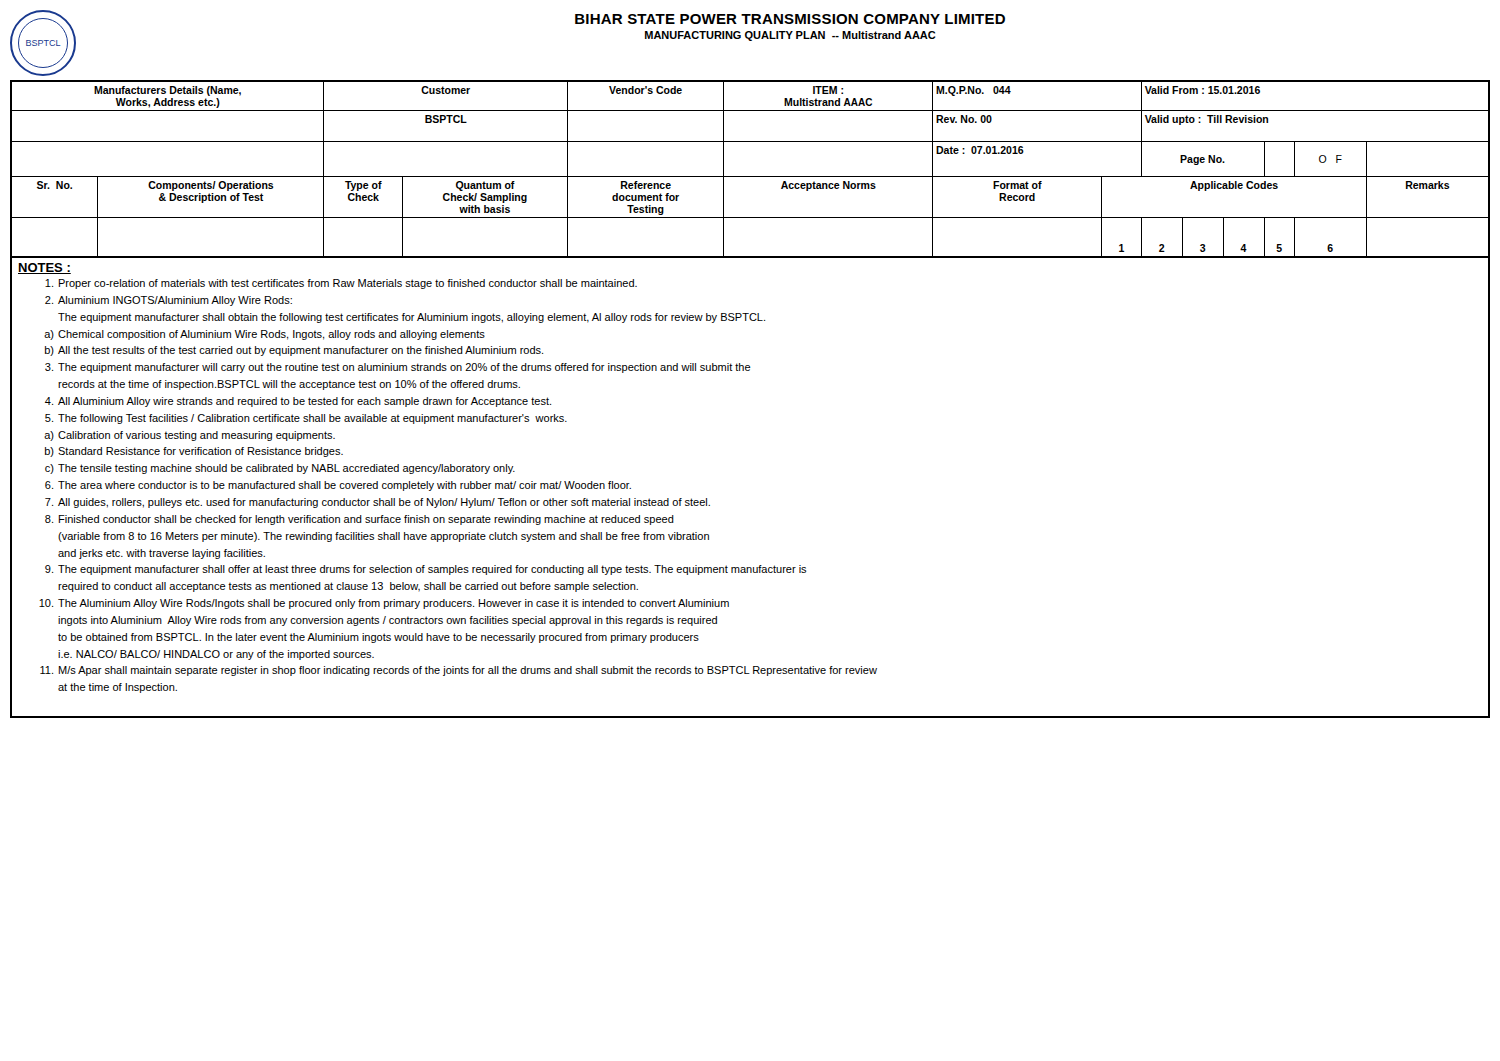BSPTCL
BIHAR STATE POWER TRANSMISSION COMPANY LIMITED
MANUFACTURING QUALITY PLAN -- Multistrand AAAC
| Manufacturers Details (Name, Works, Address etc.) | Customer | Vendor's Code | ITEM : Multistrand AAAC | M.Q.P.No. 044 | Valid From : 15.01.2016 |
| | BSPTCL | | | Rev. No. 00 | Valid upto : Till Revision |
| | | | | Date : 07.01.2016 | Page No. | | O F | |
| Sr. No. | Components/ Operations & Description of Test | Type of Check | Quantum of Check/ Sampling with basis | Reference document for Testing | Acceptance Norms | Format of Record | Applicable Codes | Remarks |
| | | | | | | | 1 | 2 | 3 | 4 | 5 | 6 | |
NOTES :
| 1. | Proper co-relation of materials with test certificates from Raw Materials stage to finished conductor shall be maintained. |
| 2. | Aluminium INGOTS/Aluminium Alloy Wire Rods: |
| | The equipment manufacturer shall obtain the following test certificates for Aluminium ingots, alloying element, Al alloy rods for review by BSPTCL. |
| a) | Chemical composition of Aluminium Wire Rods, Ingots, alloy rods and alloying elements |
| b) | All the test results of the test carried out by equipment manufacturer on the finished Aluminium rods. |
| 3. | The equipment manufacturer will carry out the routine test on aluminium strands on 20% of the drums offered for inspection and will submit the |
| | records at the time of inspection.BSPTCL will the acceptance test on 10% of the offered drums. |
| 4. | All Aluminium Alloy wire strands and required to be tested for each sample drawn for Acceptance test. |
| 5. | The following Test facilities / Calibration certificate shall be available at equipment manufacturer's works. |
| a) | Calibration of various testing and measuring equipments. |
| b) | Standard Resistance for verification of Resistance bridges. |
| c) | The tensile testing machine should be calibrated by NABL accrediated agency/laboratory only. |
| 6. | The area where conductor is to be manufactured shall be covered completely with rubber mat/ coir mat/ Wooden floor. |
| 7. | All guides, rollers, pulleys etc. used for manufacturing conductor shall be of Nylon/ Hylum/ Teflon or other soft material instead of steel. |
| 8. | Finished conductor shall be checked for length verification and surface finish on separate rewinding machine at reduced speed |
| | (variable from 8 to 16 Meters per minute). The rewinding facilities shall have appropriate clutch system and shall be free from vibration |
| | and jerks etc. with traverse laying facilities. |
| 9. | The equipment manufacturer shall offer at least three drums for selection of samples required for conducting all type tests. The equipment manufacturer is |
| | required to conduct all acceptance tests as mentioned at clause 13 below, shall be carried out before sample selection. |
| 10. | The Aluminium Alloy Wire Rods/Ingots shall be procured only from primary producers. However in case it is intended to convert Aluminium |
| | ingots into Aluminium Alloy Wire rods from any conversion agents / contractors own facilities special approval in this regards is required |
| | to be obtained from BSPTCL. In the later event the Aluminium ingots would have to be necessarily procured from primary producers |
| | i.e. NALCO/ BALCO/ HINDALCO or any of the imported sources. |
| 11. | M/s Apar shall maintain separate register in shop floor indicating records of the joints for all the drums and shall submit the records to BSPTCL Representative for review |
| | at the time of Inspection. |